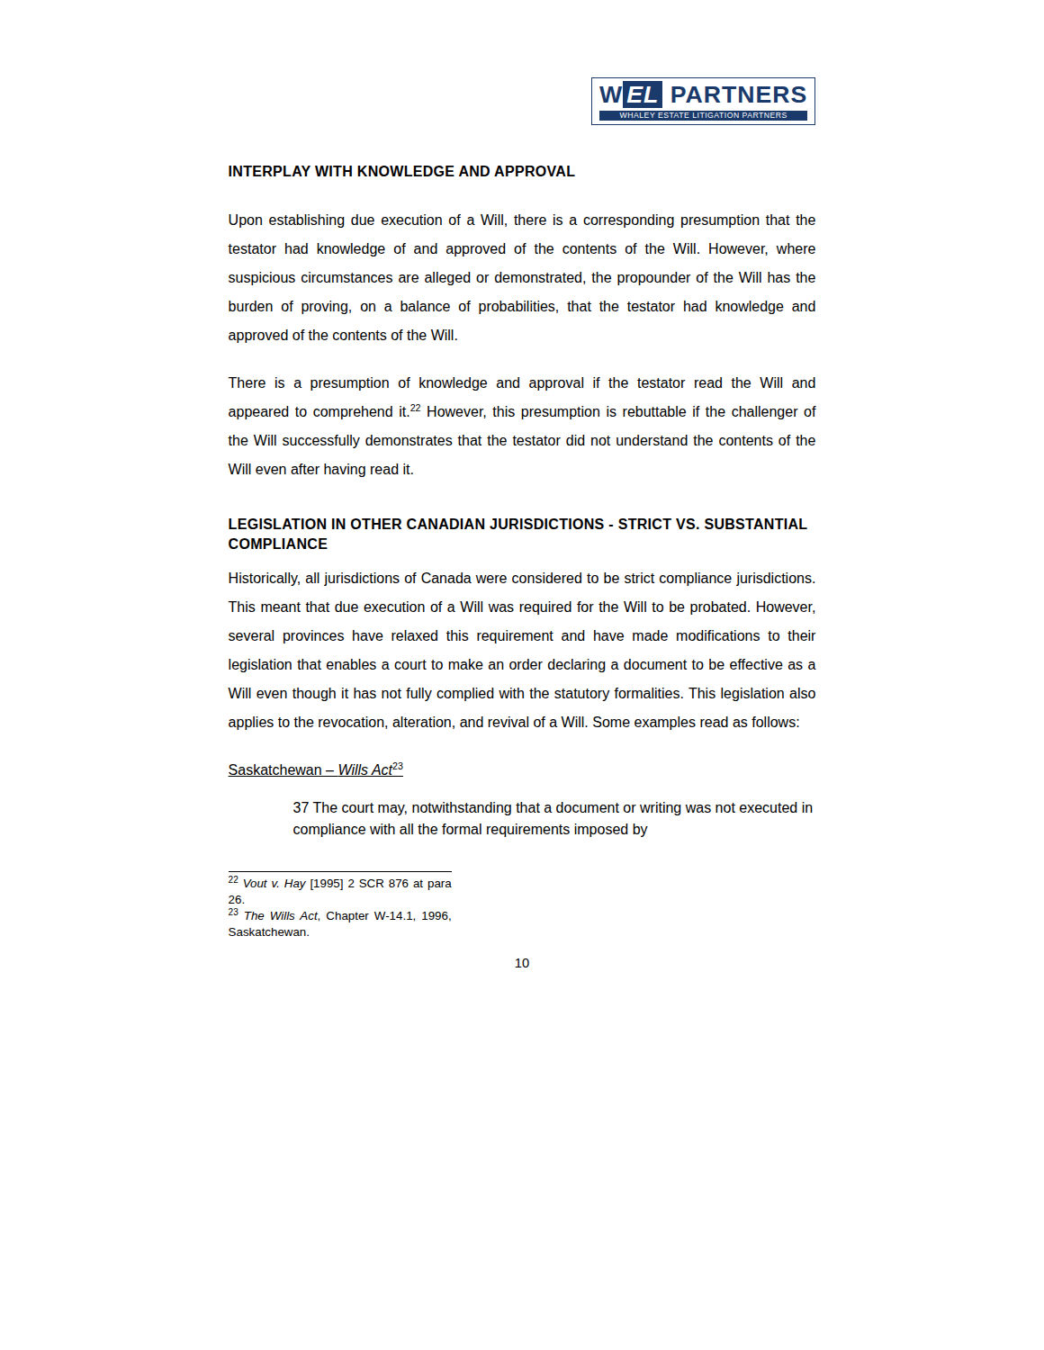WEL PARTNERS
WHALEY ESTATE LITIGATION PARTNERS
INTERPLAY WITH KNOWLEDGE AND APPROVAL
Upon establishing due execution of a Will, there is a corresponding presumption that the testator had knowledge of and approved of the contents of the Will. However, where suspicious circumstances are alleged or demonstrated, the propounder of the Will has the burden of proving, on a balance of probabilities, that the testator had knowledge and approved of the contents of the Will.
There is a presumption of knowledge and approval if the testator read the Will and appeared to comprehend it.22 However, this presumption is rebuttable if the challenger of the Will successfully demonstrates that the testator did not understand the contents of the Will even after having read it.
LEGISLATION IN OTHER CANADIAN JURISDICTIONS - STRICT VS. SUBSTANTIAL COMPLIANCE
Historically, all jurisdictions of Canada were considered to be strict compliance jurisdictions. This meant that due execution of a Will was required for the Will to be probated. However, several provinces have relaxed this requirement and have made modifications to their legislation that enables a court to make an order declaring a document to be effective as a Will even though it has not fully complied with the statutory formalities. This legislation also applies to the revocation, alteration, and revival of a Will. Some examples read as follows:
Saskatchewan – Wills Act23
37 The court may, notwithstanding that a document or writing was not executed in compliance with all the formal requirements imposed by
22 Vout v. Hay [1995] 2 SCR 876 at para 26.
23 The Wills Act, Chapter W-14.1, 1996, Saskatchewan.
10